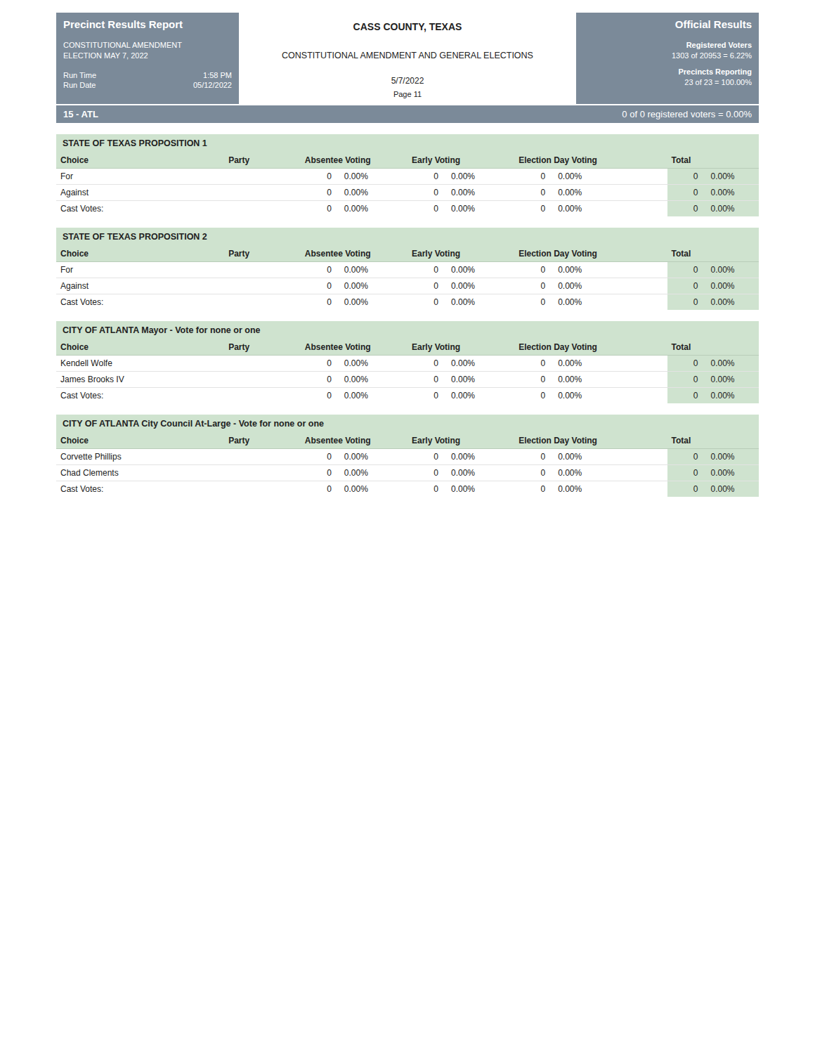Precinct Results Report
CONSTITUTIONAL AMENDMENT
ELECTION MAY 7, 2022
Run Time 1:58 PM
Run Date 05/12/2022
CASS COUNTY, TEXAS
CONSTITUTIONAL AMENDMENT AND GENERAL ELECTIONS
5/7/2022
Page 11
Official Results
Registered Voters
1303 of 20953 = 6.22%
Precincts Reporting
23 of 23 = 100.00%
15 - ATL
0 of 0 registered voters = 0.00%
STATE OF TEXAS PROPOSITION 1
| Choice | Party | Absentee Voting | Early Voting | Election Day Voting | | Total |
| --- | --- | --- | --- | --- | --- | --- |
| For | | 0 0.00% | 0 0.00% | 0 0.00% | | 0 0.00% |
| Against | | 0 0.00% | 0 0.00% | 0 0.00% | | 0 0.00% |
| Cast Votes: | | 0 0.00% | 0 0.00% | 0 0.00% | | 0 0.00% |
STATE OF TEXAS PROPOSITION 2
| Choice | Party | Absentee Voting | Early Voting | Election Day Voting | | Total |
| --- | --- | --- | --- | --- | --- | --- |
| For | | 0 0.00% | 0 0.00% | 0 0.00% | | 0 0.00% |
| Against | | 0 0.00% | 0 0.00% | 0 0.00% | | 0 0.00% |
| Cast Votes: | | 0 0.00% | 0 0.00% | 0 0.00% | | 0 0.00% |
CITY OF ATLANTA Mayor - Vote for none or one
| Choice | Party | Absentee Voting | Early Voting | Election Day Voting | | Total |
| --- | --- | --- | --- | --- | --- | --- |
| Kendell Wolfe | | 0 0.00% | 0 0.00% | 0 0.00% | | 0 0.00% |
| James Brooks IV | | 0 0.00% | 0 0.00% | 0 0.00% | | 0 0.00% |
| Cast Votes: | | 0 0.00% | 0 0.00% | 0 0.00% | | 0 0.00% |
CITY OF ATLANTA City Council At-Large - Vote for none or one
| Choice | Party | Absentee Voting | Early Voting | Election Day Voting | | Total |
| --- | --- | --- | --- | --- | --- | --- |
| Corvette Phillips | | 0 0.00% | 0 0.00% | 0 0.00% | | 0 0.00% |
| Chad Clements | | 0 0.00% | 0 0.00% | 0 0.00% | | 0 0.00% |
| Cast Votes: | | 0 0.00% | 0 0.00% | 0 0.00% | | 0 0.00% |